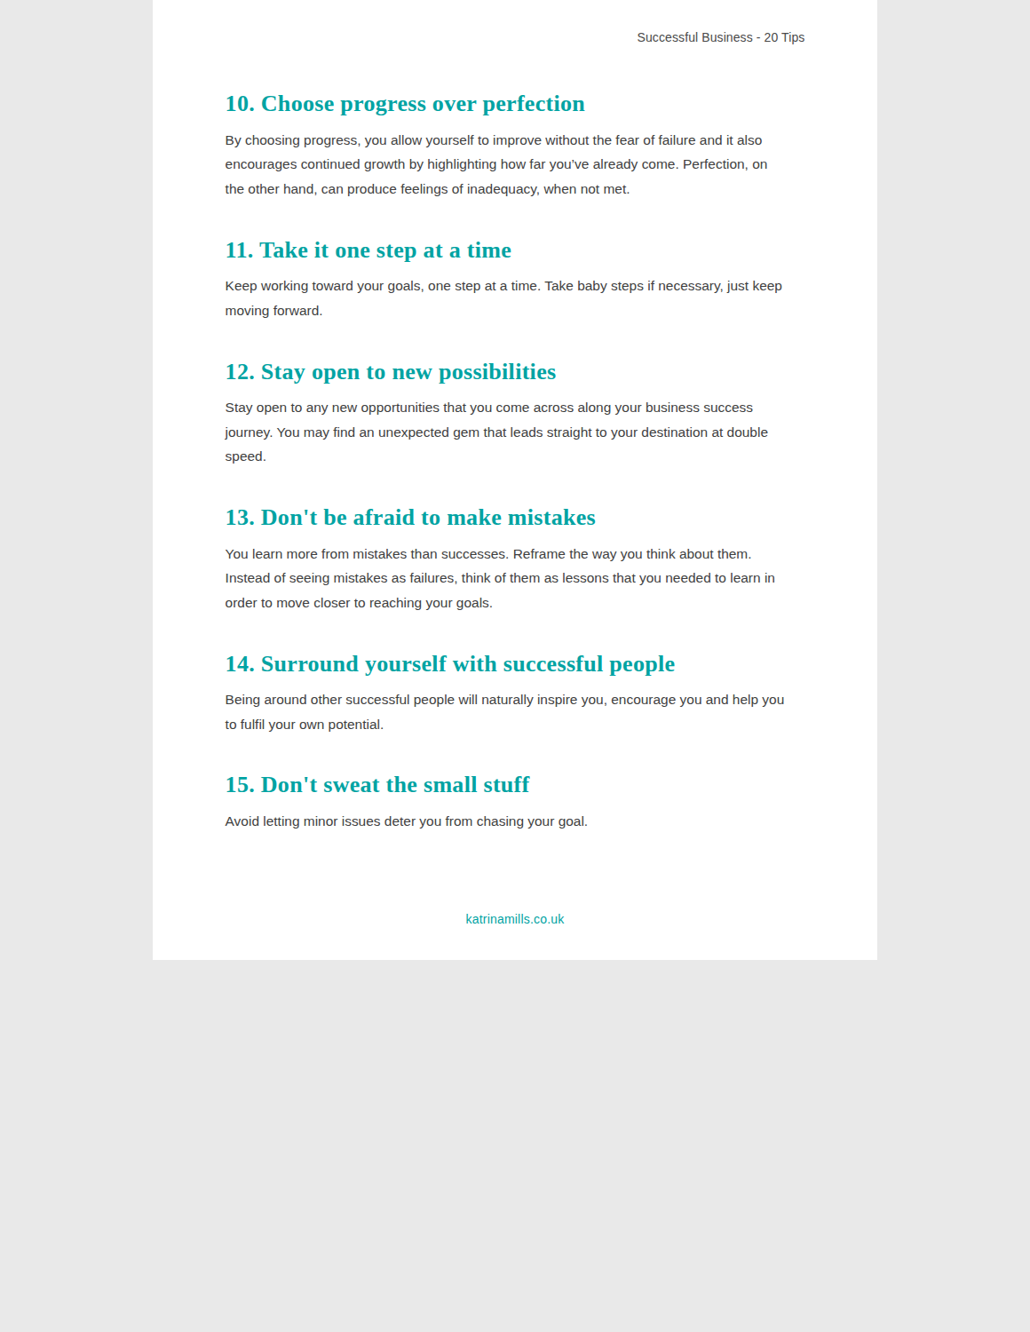Successful Business - 20 Tips
10. Choose progress over perfection
By choosing progress, you allow yourself to improve without the fear of failure and it also encourages continued growth by highlighting how far you’ve already come. Perfection, on the other hand, can produce feelings of inadequacy, when not met.
11. Take it one step at a time
Keep working toward your goals, one step at a time. Take baby steps if necessary, just keep moving forward.
12. Stay open to new possibilities
Stay open to any new opportunities that you come across along your business success journey. You may find an unexpected gem that leads straight to your destination at double speed.
13. Don't be afraid to make mistakes
You learn more from mistakes than successes. Reframe the way you think about them. Instead of seeing mistakes as failures, think of them as lessons that you needed to learn in order to move closer to reaching your goals.
14. Surround yourself with successful people
Being around other successful people will naturally inspire you, encourage you and help you to fulfil your own potential.
15. Don't sweat the small stuff
Avoid letting minor issues deter you from chasing your goal.
katrinamills.co.uk